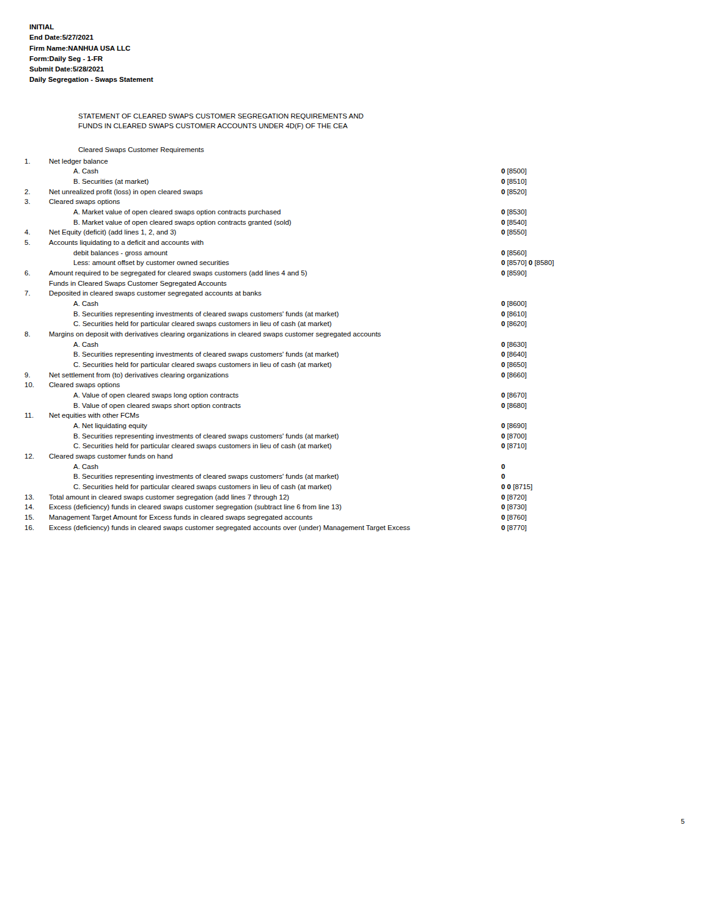INITIAL
End Date:5/27/2021
Firm Name:NANHUA USA LLC
Form:Daily Seg - 1-FR
Submit Date:5/28/2021
Daily Segregation - Swaps Statement
STATEMENT OF CLEARED SWAPS CUSTOMER SEGREGATION REQUIREMENTS AND
FUNDS IN CLEARED SWAPS CUSTOMER ACCOUNTS UNDER 4D(F) OF THE CEA
Cleared Swaps Customer Requirements
| 1. | Net ledger balance | |
| | A. Cash | 0 [8500] |
| | B. Securities (at market) | 0 [8510] |
| 2. | Net unrealized profit (loss) in open cleared swaps | 0 [8520] |
| 3. | Cleared swaps options | |
| | A. Market value of open cleared swaps option contracts purchased | 0 [8530] |
| | B. Market value of open cleared swaps option contracts granted (sold) | 0 [8540] |
| 4. | Net Equity (deficit) (add lines 1, 2, and 3) | 0 [8550] |
| 5. | Accounts liquidating to a deficit and accounts with | |
| | debit balances - gross amount | 0 [8560] |
| | Less: amount offset by customer owned securities | 0 [8570] 0 [8580] |
| 6. | Amount required to be segregated for cleared swaps customers (add lines 4 and 5) | 0 [8590] |
| | Funds in Cleared Swaps Customer Segregated Accounts | |
| 7. | Deposited in cleared swaps customer segregated accounts at banks | |
| | A. Cash | 0 [8600] |
| | B. Securities representing investments of cleared swaps customers' funds (at market) | 0 [8610] |
| | C. Securities held for particular cleared swaps customers in lieu of cash (at market) | 0 [8620] |
| 8. | Margins on deposit with derivatives clearing organizations in cleared swaps customer segregated accounts | |
| | A. Cash | 0 [8630] |
| | B. Securities representing investments of cleared swaps customers' funds (at market) | 0 [8640] |
| | C. Securities held for particular cleared swaps customers in lieu of cash (at market) | 0 [8650] |
| 9. | Net settlement from (to) derivatives clearing organizations | 0 [8660] |
| 10. | Cleared swaps options | |
| | A. Value of open cleared swaps long option contracts | 0 [8670] |
| | B. Value of open cleared swaps short option contracts | 0 [8680] |
| 11. | Net equities with other FCMs | |
| | A. Net liquidating equity | 0 [8690] |
| | B. Securities representing investments of cleared swaps customers' funds (at market) | 0 [8700] |
| | C. Securities held for particular cleared swaps customers in lieu of cash (at market) | 0 [8710] |
| 12. | Cleared swaps customer funds on hand | |
| | A. Cash | 0 |
| | B. Securities representing investments of cleared swaps customers' funds (at market) | 0 |
| | C. Securities held for particular cleared swaps customers in lieu of cash (at market) | 0 0 [8715] |
| 13. | Total amount in cleared swaps customer segregation (add lines 7 through 12) | 0 [8720] |
| 14. | Excess (deficiency) funds in cleared swaps customer segregation (subtract line 6 from line 13) | 0 [8730] |
| 15. | Management Target Amount for Excess funds in cleared swaps segregated accounts | 0 [8760] |
| 16. | Excess (deficiency) funds in cleared swaps customer segregated accounts over (under) Management Target Excess | 0 [8770] |
5